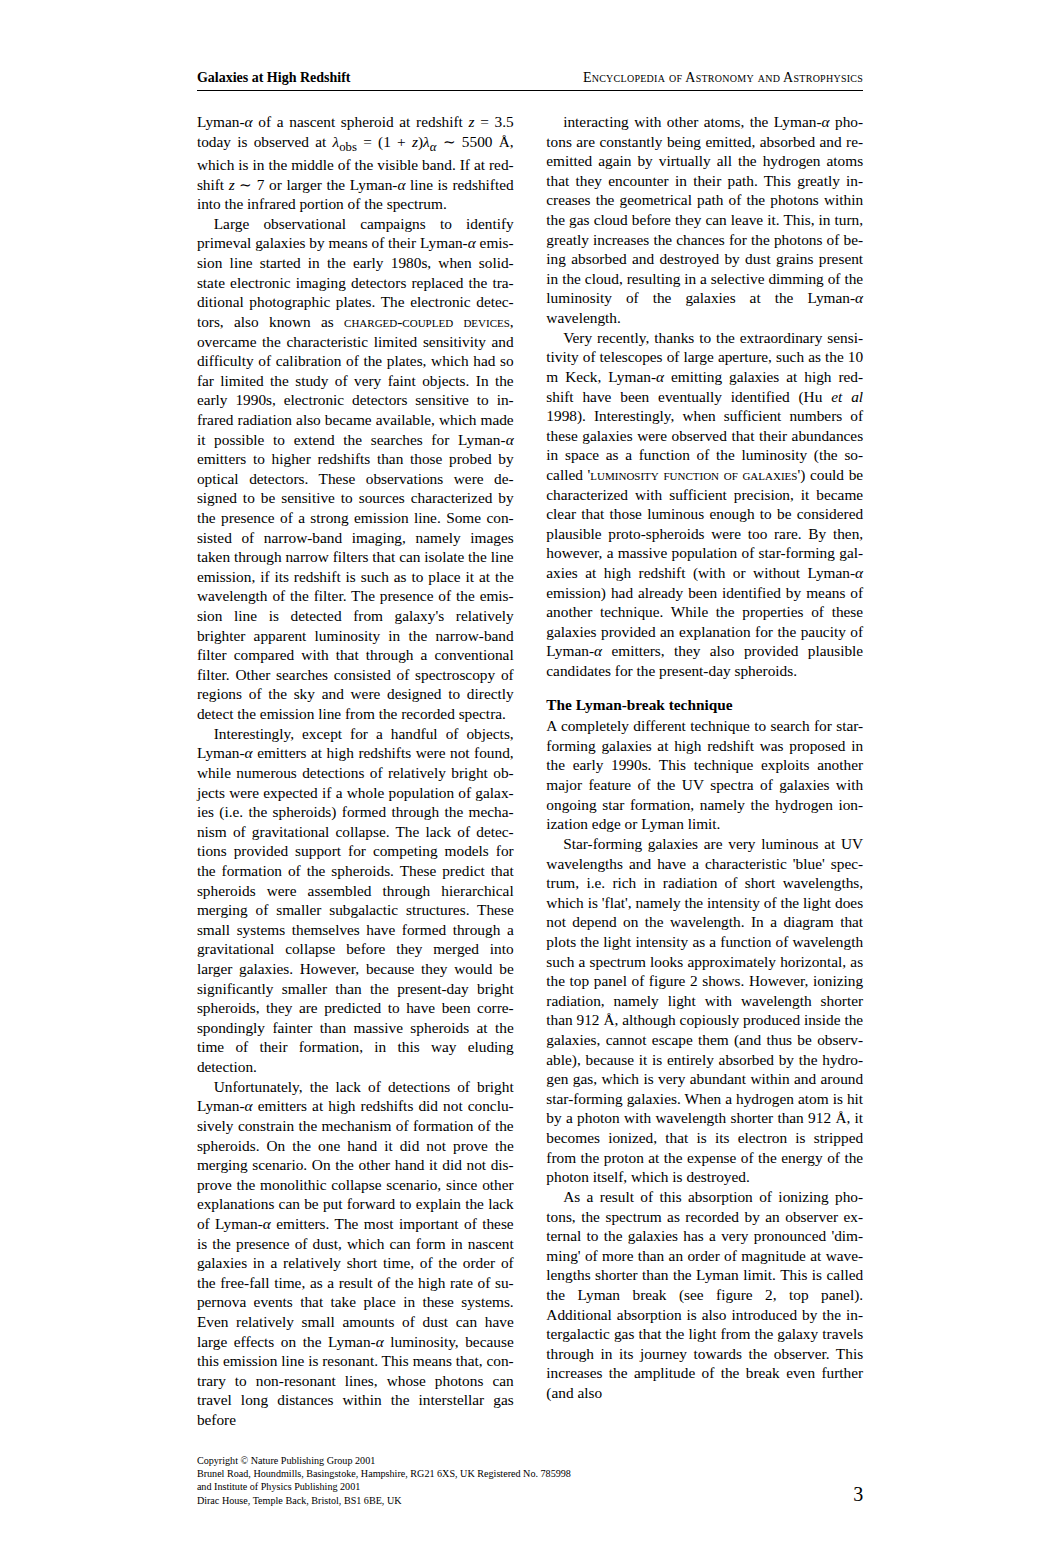Galaxies at High Redshift
Encyclopedia of Astronomy and Astrophysics
Lyman-α of a nascent spheroid at redshift z = 3.5 today is observed at λobs = (1 + z)λα ∼ 5500 Å, which is in the middle of the visible band. If at redshift z ∼ 7 or larger the Lyman-α line is redshifted into the infrared portion of the spectrum.
Large observational campaigns to identify primeval galaxies by means of their Lyman-α emission line started in the early 1980s, when solid-state electronic imaging detectors replaced the traditional photographic plates. The electronic detectors, also known as charged-coupled devices, overcame the characteristic limited sensitivity and difficulty of calibration of the plates, which had so far limited the study of very faint objects. In the early 1990s, electronic detectors sensitive to infrared radiation also became available, which made it possible to extend the searches for Lyman-α emitters to higher redshifts than those probed by optical detectors. These observations were designed to be sensitive to sources characterized by the presence of a strong emission line. Some consisted of narrow-band imaging, namely images taken through narrow filters that can isolate the line emission, if its redshift is such as to place it at the wavelength of the filter. The presence of the emission line is detected from galaxy's relatively brighter apparent luminosity in the narrow-band filter compared with that through a conventional filter. Other searches consisted of spectroscopy of regions of the sky and were designed to directly detect the emission line from the recorded spectra.
Interestingly, except for a handful of objects, Lyman-α emitters at high redshifts were not found, while numerous detections of relatively bright objects were expected if a whole population of galaxies (i.e. the spheroids) formed through the mechanism of gravitational collapse. The lack of detections provided support for competing models for the formation of the spheroids. These predict that spheroids were assembled through hierarchical merging of smaller subgalactic structures. These small systems themselves have formed through a gravitational collapse before they merged into larger galaxies. However, because they would be significantly smaller than the present-day bright spheroids, they are predicted to have been correspondingly fainter than massive spheroids at the time of their formation, in this way eluding detection.
Unfortunately, the lack of detections of bright Lyman-α emitters at high redshifts did not conclusively constrain the mechanism of formation of the spheroids. On the one hand it did not prove the merging scenario. On the other hand it did not disprove the monolithic collapse scenario, since other explanations can be put forward to explain the lack of Lyman-α emitters. The most important of these is the presence of dust, which can form in nascent galaxies in a relatively short time, of the order of the free-fall time, as a result of the high rate of supernova events that take place in these systems. Even relatively small amounts of dust can have large effects on the Lyman-α luminosity, because this emission line is resonant. This means that, contrary to non-resonant lines, whose photons can travel long distances within the interstellar gas before
interacting with other atoms, the Lyman-α photons are constantly being emitted, absorbed and re-emitted again by virtually all the hydrogen atoms that they encounter in their path. This greatly increases the geometrical path of the photons within the gas cloud before they can leave it. This, in turn, greatly increases the chances for the photons of being absorbed and destroyed by dust grains present in the cloud, resulting in a selective dimming of the luminosity of the galaxies at the Lyman-α wavelength.
Very recently, thanks to the extraordinary sensitivity of telescopes of large aperture, such as the 10 m Keck, Lyman-α emitting galaxies at high redshift have been eventually identified (Hu et al 1998). Interestingly, when sufficient numbers of these galaxies were observed that their abundances in space as a function of the luminosity (the so-called 'luminosity function of galaxies') could be characterized with sufficient precision, it became clear that those luminous enough to be considered plausible proto-spheroids were too rare. By then, however, a massive population of star-forming galaxies at high redshift (with or without Lyman-α emission) had already been identified by means of another technique. While the properties of these galaxies provided an explanation for the paucity of Lyman-α emitters, they also provided plausible candidates for the present-day spheroids.
The Lyman-break technique
A completely different technique to search for star-forming galaxies at high redshift was proposed in the early 1990s. This technique exploits another major feature of the UV spectra of galaxies with ongoing star formation, namely the hydrogen ionization edge or Lyman limit.
Star-forming galaxies are very luminous at UV wavelengths and have a characteristic 'blue' spectrum, i.e. rich in radiation of short wavelengths, which is 'flat', namely the intensity of the light does not depend on the wavelength. In a diagram that plots the light intensity as a function of wavelength such a spectrum looks approximately horizontal, as the top panel of figure 2 shows. However, ionizing radiation, namely light with wavelength shorter than 912 Å, although copiously produced inside the galaxies, cannot escape them (and thus be observable), because it is entirely absorbed by the hydrogen gas, which is very abundant within and around star-forming galaxies. When a hydrogen atom is hit by a photon with wavelength shorter than 912 Å, it becomes ionized, that is its electron is stripped from the proton at the expense of the energy of the photon itself, which is destroyed.
As a result of this absorption of ionizing photons, the spectrum as recorded by an observer external to the galaxies has a very pronounced 'dimming' of more than an order of magnitude at wavelengths shorter than the Lyman limit. This is called the Lyman break (see figure 2, top panel). Additional absorption is also introduced by the intergalactic gas that the light from the galaxy travels through in its journey towards the observer. This increases the amplitude of the break even further (and also
Copyright © Nature Publishing Group 2001
Brunel Road, Houndmills, Basingstoke, Hampshire, RG21 6XS, UK Registered No. 785998
and Institute of Physics Publishing 2001
Dirac House, Temple Back, Bristol, BS1 6BE, UK
3